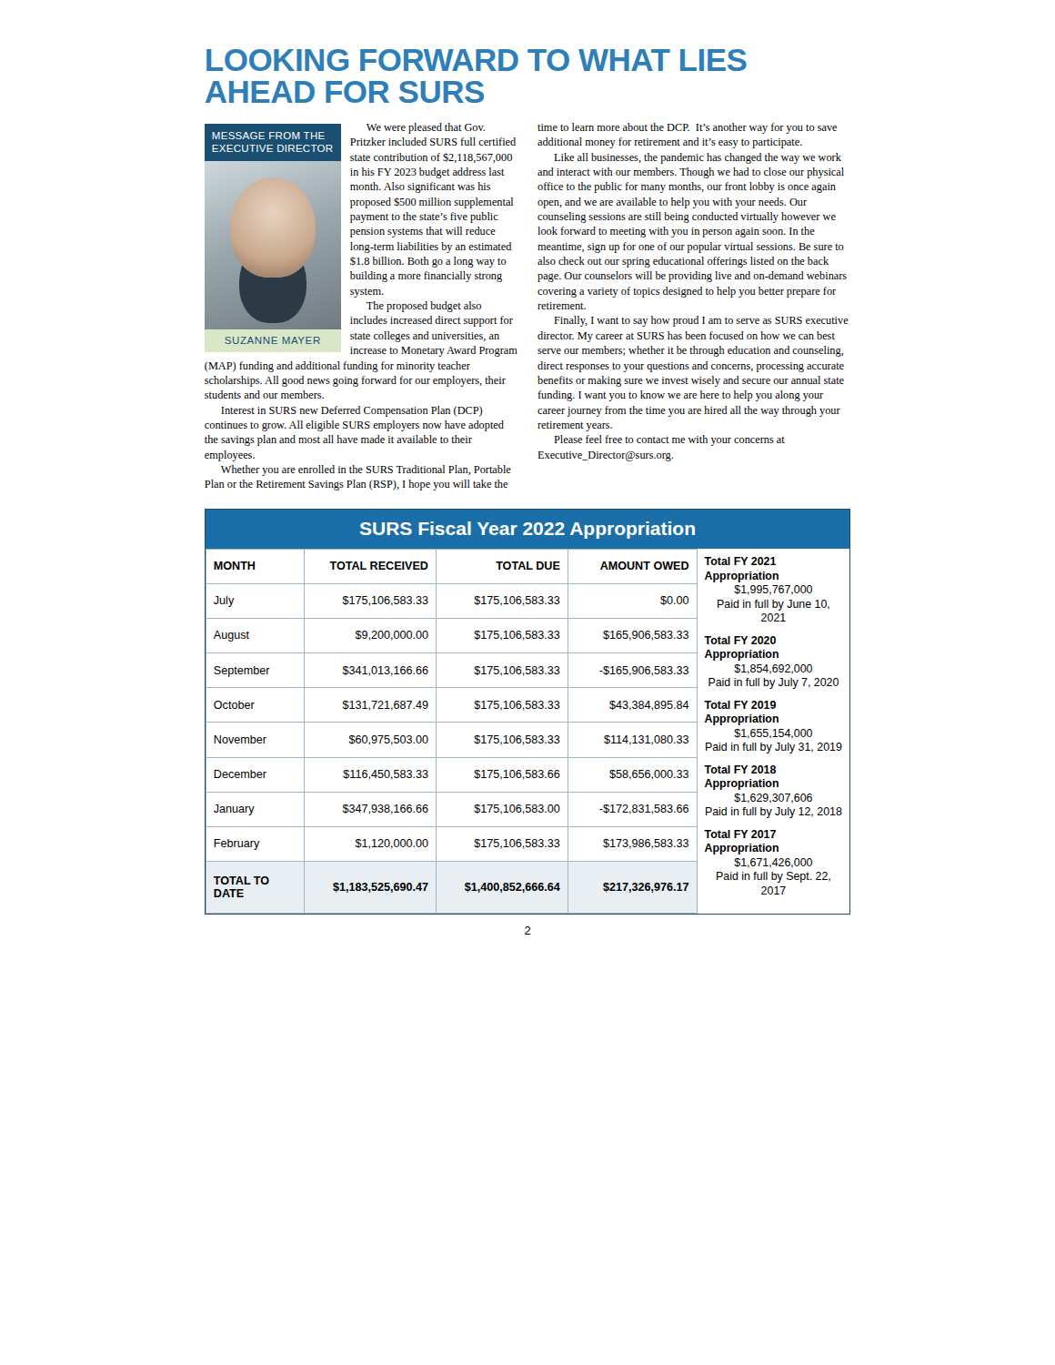Looking Forward to What Lies Ahead for SURS
MESSAGE FROM THE
EXECUTIVE DIRECTOR
SUZANNE MAYER
We were pleased that Gov. Pritzker included SURS full certified state contribution of $2,118,567,000 in his FY 2023 budget address last month. Also significant was his proposed $500 million supplemental payment to the state’s five public pension systems that will reduce long-term liabilities by an estimated $1.8 billion. Both go a long way to building a more financially strong system.
The proposed budget also includes increased direct support for state colleges and universities, an increase to Monetary Award Program (MAP) funding and additional funding for minority teacher scholarships. All good news going forward for our employers, their students and our members.
Interest in SURS new Deferred Compensation Plan (DCP) continues to grow. All eligible SURS employers now have adopted the savings plan and most all have made it available to their employees.
Whether you are enrolled in the SURS Traditional Plan, Portable Plan or the Retirement Savings Plan (RSP), I hope you will take the time to learn more about the DCP. It’s another way for you to save additional money for retirement and it’s easy to participate.
Like all businesses, the pandemic has changed the way we work and interact with our members. Though we had to close our physical office to the public for many months, our front lobby is once again open, and we are available to help you with your needs. Our counseling sessions are still being conducted virtually however we look forward to meeting with you in person again soon. In the meantime, sign up for one of our popular virtual sessions. Be sure to also check out our spring educational offerings listed on the back page. Our counselors will be providing live and on-demand webinars covering a variety of topics designed to help you better prepare for retirement.
Finally, I want to say how proud I am to serve as SURS executive director. My career at SURS has been focused on how we can best serve our members; whether it be through education and counseling, direct responses to your questions and concerns, processing accurate benefits or making sure we invest wisely and secure our annual state funding. I want you to know we are here to help you along your career journey from the time you are hired all the way through your retirement years.
Please feel free to contact me with your concerns at Executive_Director@surs.org.
SURS Fiscal Year 2022 Appropriation
| MONTH | TOTAL RECEIVED | TOTAL DUE | AMOUNT OWED | Total FY 2021 Appropriation $1,995,767,000 Paid in full by June 10, 2021 Total FY 2020 Appropriation $1,854,692,000 Paid in full by July 7, 2020 Total FY 2019 Appropriation $1,655,154,000 Paid in full by July 31, 2019 Total FY 2018 Appropriation $1,629,307,606 Paid in full by July 12, 2018 Total FY 2017 Appropriation $1,671,426,000 Paid in full by Sept. 22, 2017 |
| July | $175,106,583.33 | $175,106,583.33 | $0.00 |
| August | $9,200,000.00 | $175,106,583.33 | $165,906,583.33 |
| September | $341,013,166.66 | $175,106,583.33 | -$165,906,583.33 |
| October | $131,721,687.49 | $175,106,583.33 | $43,384,895.84 |
| November | $60,975,503.00 | $175,106,583.33 | $114,131,080.33 |
| December | $116,450,583.33 | $175,106,583.66 | $58,656,000.33 |
| January | $347,938,166.66 | $175,106,583.00 | -$172,831,583.66 |
| February | $1,120,000.00 | $175,106,583.33 | $173,986,583.33 |
| TOTAL TO DATE | $1,183,525,690.47 | $1,400,852,666.64 | $217,326,976.17 |
2